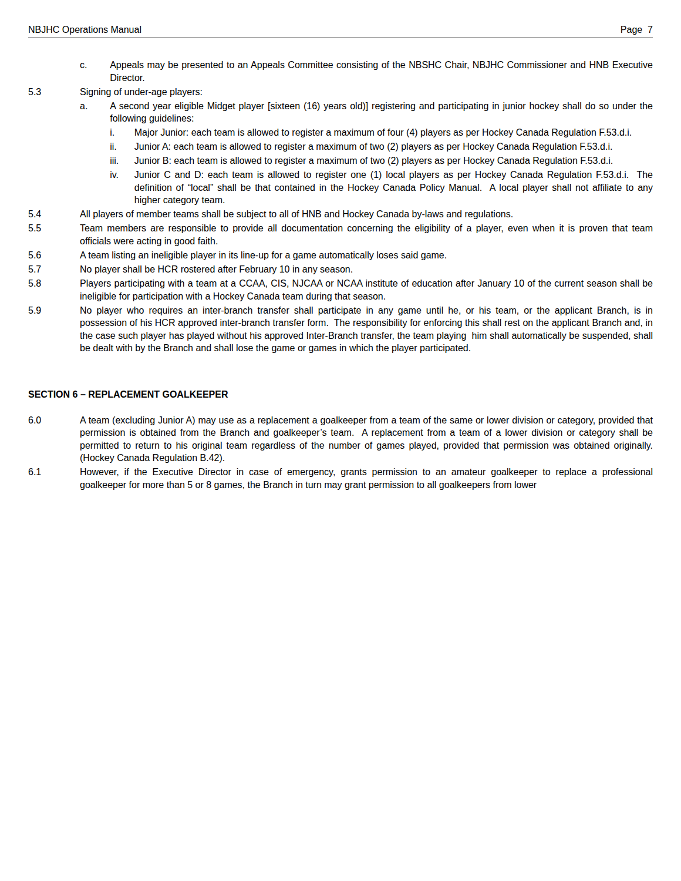NBJHC Operations Manual Page 7
c. Appeals may be presented to an Appeals Committee consisting of the NBSHC Chair, NBJHC Commissioner and HNB Executive Director.
5.3 Signing of under-age players:
a. A second year eligible Midget player [sixteen (16) years old)] registering and participating in junior hockey shall do so under the following guidelines:
i. Major Junior: each team is allowed to register a maximum of four (4) players as per Hockey Canada Regulation F.53.d.i.
ii. Junior A: each team is allowed to register a maximum of two (2) players as per Hockey Canada Regulation F.53.d.i.
iii. Junior B: each team is allowed to register a maximum of two (2) players as per Hockey Canada Regulation F.53.d.i.
iv. Junior C and D: each team is allowed to register one (1) local players as per Hockey Canada Regulation F.53.d.i. The definition of “local” shall be that contained in the Hockey Canada Policy Manual. A local player shall not affiliate to any higher category team.
5.4 All players of member teams shall be subject to all of HNB and Hockey Canada by-laws and regulations.
5.5 Team members are responsible to provide all documentation concerning the eligibility of a player, even when it is proven that team officials were acting in good faith.
5.6 A team listing an ineligible player in its line-up for a game automatically loses said game.
5.7 No player shall be HCR rostered after February 10 in any season.
5.8 Players participating with a team at a CCAA, CIS, NJCAA or NCAA institute of education after January 10 of the current season shall be ineligible for participation with a Hockey Canada team during that season.
5.9 No player who requires an inter-branch transfer shall participate in any game until he, or his team, or the applicant Branch, is in possession of his HCR approved inter-branch transfer form. The responsibility for enforcing this shall rest on the applicant Branch and, in the case such player has played without his approved Inter-Branch transfer, the team playing him shall automatically be suspended, shall be dealt with by the Branch and shall lose the game or games in which the player participated.
SECTION 6 – REPLACEMENT GOALKEEPER
6.0 A team (excluding Junior A) may use as a replacement a goalkeeper from a team of the same or lower division or category, provided that permission is obtained from the Branch and goalkeeper’s team. A replacement from a team of a lower division or category shall be permitted to return to his original team regardless of the number of games played, provided that permission was obtained originally. (Hockey Canada Regulation B.42).
6.1 However, if the Executive Director in case of emergency, grants permission to an amateur goalkeeper to replace a professional goalkeeper for more than 5 or 8 games, the Branch in turn may grant permission to all goalkeepers from lower